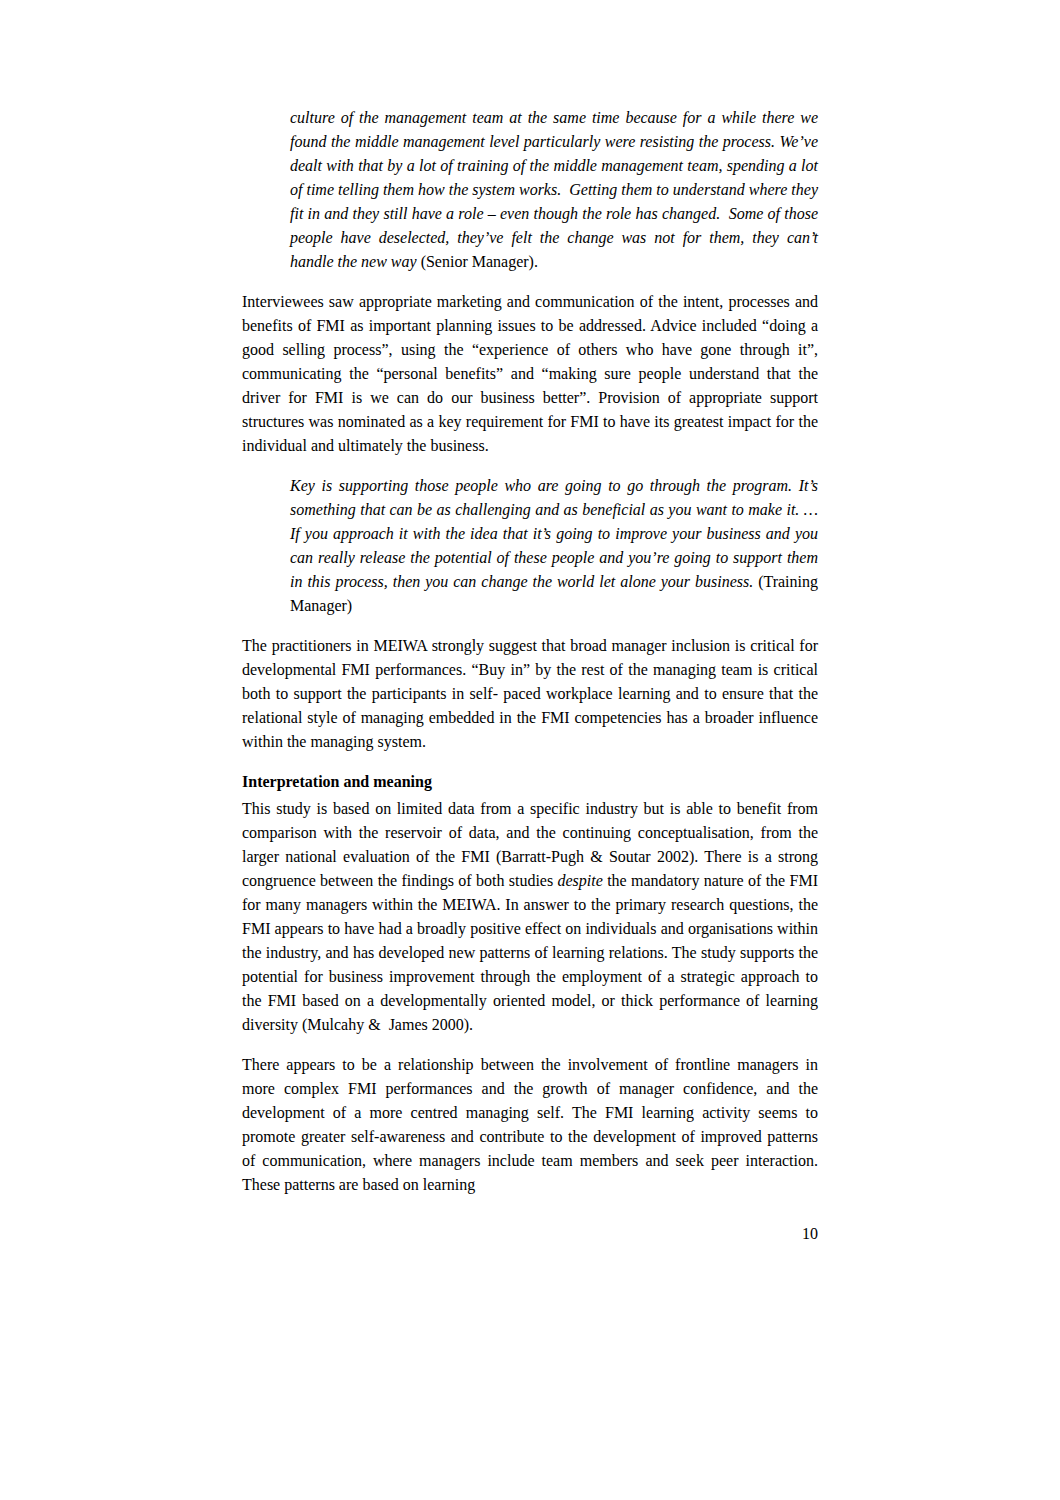culture of the management team at the same time because for a while there we found the middle management level particularly were resisting the process. We’ve dealt with that by a lot of training of the middle management team, spending a lot of time telling them how the system works. Getting them to understand where they fit in and they still have a role – even though the role has changed. Some of those people have deselected, they’ve felt the change was not for them, they can’t handle the new way (Senior Manager).
Interviewees saw appropriate marketing and communication of the intent, processes and benefits of FMI as important planning issues to be addressed. Advice included “doing a good selling process”, using the “experience of others who have gone through it”, communicating the “personal benefits” and “making sure people understand that the driver for FMI is we can do our business better”. Provision of appropriate support structures was nominated as a key requirement for FMI to have its greatest impact for the individual and ultimately the business.
Key is supporting those people who are going to go through the program. It’s something that can be as challenging and as beneficial as you want to make it. … If you approach it with the idea that it’s going to improve your business and you can really release the potential of these people and you’re going to support them in this process, then you can change the world let alone your business. (Training Manager)
The practitioners in MEIWA strongly suggest that broad manager inclusion is critical for developmental FMI performances. “Buy in” by the rest of the managing team is critical both to support the participants in self- paced workplace learning and to ensure that the relational style of managing embedded in the FMI competencies has a broader influence within the managing system.
Interpretation and meaning
This study is based on limited data from a specific industry but is able to benefit from comparison with the reservoir of data, and the continuing conceptualisation, from the larger national evaluation of the FMI (Barratt-Pugh & Soutar 2002). There is a strong congruence between the findings of both studies despite the mandatory nature of the FMI for many managers within the MEIWA. In answer to the primary research questions, the FMI appears to have had a broadly positive effect on individuals and organisations within the industry, and has developed new patterns of learning relations. The study supports the potential for business improvement through the employment of a strategic approach to the FMI based on a developmentally oriented model, or thick performance of learning diversity (Mulcahy & James 2000).
There appears to be a relationship between the involvement of frontline managers in more complex FMI performances and the growth of manager confidence, and the development of a more centred managing self. The FMI learning activity seems to promote greater self-awareness and contribute to the development of improved patterns of communication, where managers include team members and seek peer interaction. These patterns are based on learning
10